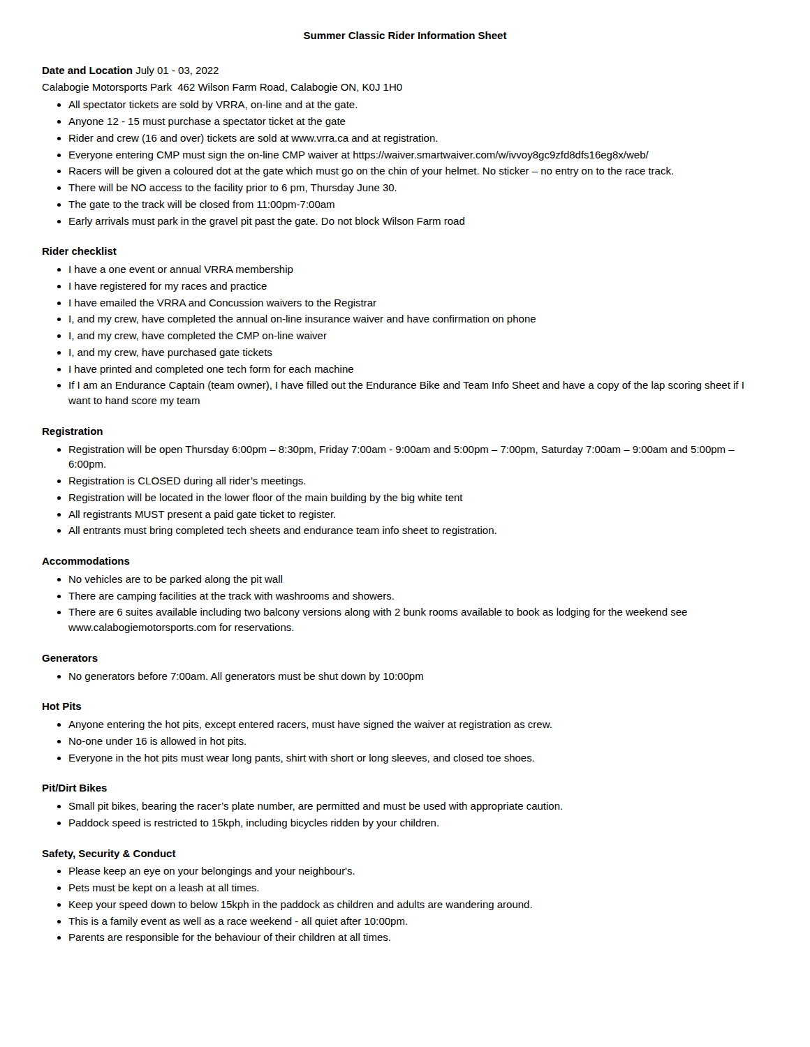Summer Classic Rider Information Sheet
Date and Location July 01 - 03, 2022
Calabogie Motorsports Park 462 Wilson Farm Road, Calabogie ON, K0J 1H0
All spectator tickets are sold by VRRA, on-line and at the gate.
Anyone 12 - 15 must purchase a spectator ticket at the gate
Rider and crew (16 and over) tickets are sold at www.vrra.ca and at registration.
Everyone entering CMP must sign the on-line CMP waiver at https://waiver.smartwaiver.com/w/ivvoy8gc9zfd8dfs16eg8x/web/
Racers will be given a coloured dot at the gate which must go on the chin of your helmet. No sticker – no entry on to the race track.
There will be NO access to the facility prior to 6 pm, Thursday June 30.
The gate to the track will be closed from 11:00pm-7:00am
Early arrivals must park in the gravel pit past the gate. Do not block Wilson Farm road
Rider checklist
I have a one event or annual VRRA membership
I have registered for my races and practice
I have emailed the VRRA and Concussion waivers to the Registrar
I, and my crew, have completed the annual on-line insurance waiver and have confirmation on phone
I, and my crew, have completed the CMP on-line waiver
I, and my crew, have purchased gate tickets
I have printed and completed one tech form for each machine
If I am an Endurance Captain (team owner), I have filled out the Endurance Bike and Team Info Sheet and have a copy of the lap scoring sheet if I want to hand score my team
Registration
Registration will be open Thursday 6:00pm – 8:30pm, Friday 7:00am - 9:00am and 5:00pm – 7:00pm, Saturday 7:00am – 9:00am and 5:00pm – 6:00pm.
Registration is CLOSED during all rider’s meetings.
Registration will be located in the lower floor of the main building by the big white tent
All registrants MUST present a paid gate ticket to register.
All entrants must bring completed tech sheets and endurance team info sheet to registration.
Accommodations
No vehicles are to be parked along the pit wall
There are camping facilities at the track with washrooms and showers.
There are 6 suites available including two balcony versions along with 2 bunk rooms available to book as lodging for the weekend see www.calabogiemotorsports.com for reservations.
Generators
No generators before 7:00am. All generators must be shut down by 10:00pm
Hot Pits
Anyone entering the hot pits, except entered racers, must have signed the waiver at registration as crew.
No-one under 16 is allowed in hot pits.
Everyone in the hot pits must wear long pants, shirt with short or long sleeves, and closed toe shoes.
Pit/Dirt Bikes
Small pit bikes, bearing the racer’s plate number, are permitted and must be used with appropriate caution.
Paddock speed is restricted to 15kph, including bicycles ridden by your children.
Safety, Security & Conduct
Please keep an eye on your belongings and your neighbour's.
Pets must be kept on a leash at all times.
Keep your speed down to below 15kph in the paddock as children and adults are wandering around.
This is a family event as well as a race weekend - all quiet after 10:00pm.
Parents are responsible for the behaviour of their children at all times.